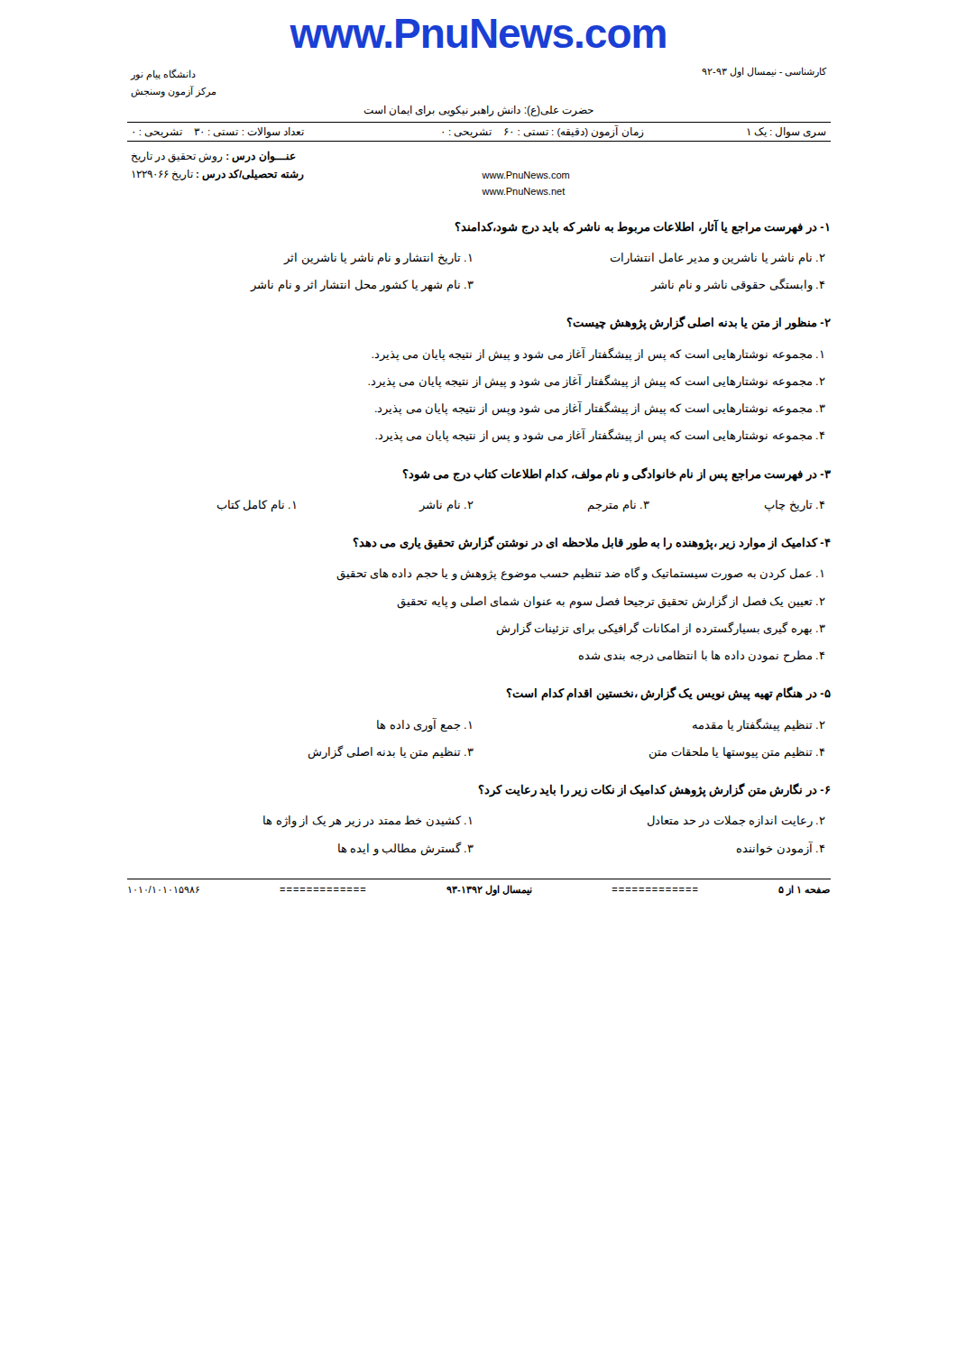www. PnuNews. com
| کارشناسی - نیمسال اول ۹۳-۹۲ | | دانشگاه پیام نور مرکز آزمون وسنجش |
حضرت علی(ع): دانش راهبر نیکویی برای ایمان است
| سری سوال : یک ۱ | زمان آزمون (دقیقه) : تستی : ۶۰ تشریحی : ۰ | تعداد سوالات : تستی : ۳۰ تشریحی : ۰ |
| | عنـــوان درس : روش تحقیق در تاریخ |
| www.PnuNews.com www.PnuNews.net | رشته تحصیلی/کد درس : تاریخ ۱۲۲۹۰۶۶ |
۱- در فهرست مراجع یا آثار، اطلاعات مربوط به ناشر که باید درج شود،کدامند؟
| ۲. نام ناشر یا ناشرین و مدیر عامل انتشارات | ۱. تاریخ انتشار و نام ناشر یا ناشرین اثر |
| ۴. وابستگی حقوقی ناشر و نام ناشر | ۳. نام شهر یا کشور محل انتشار اثر و نام ناشر |
۲- منظور از متن یا بدنه اصلی گزارش پژوهش چیست؟
۱. مجموعه نوشتارهایی است که پس از پیشگفتار آغاز می شود و پیش از نتیجه پایان می پذیرد.
۲. مجموعه نوشتارهایی است که پیش از پیشگفتار آغاز می شود و پیش از نتیجه پایان می پذیرد.
۳. مجموعه نوشتارهایی است که پیش از پیشگفتار آغاز می شود وپس از نتیجه پایان می پذیرد.
۴. مجموعه نوشتارهایی است که پس از پیشگفتار آغاز می شود و پس از نتیجه پایان می پذیرد.
۳- در فهرست مراجع پس از نام خانوادگی و نام مولف، کدام اطلاعات کتاب درج می شود؟
| ۴. تاریخ چاپ | ۳. نام مترجم | ۲. نام ناشر | ۱. نام کامل کتاب |
۴- کدامیک از موارد زیر ،پژوهنده را به طور قابل ملاحظه ای در نوشتن گزارش تحقیق یاری می دهد؟
۱. عمل کردن به صورت سیستماتیک و گاه ضد تنظیم حسب موضوع پژوهش و یا حجم داده های تحقیق
۲. تعیین یک فصل از گزارش تحقیق ترجیحا فصل سوم به عنوان شمای اصلی و پایه تحقیق
۳. بهره گیری بسیارگسترده از امکانات گرافیکی برای تزئینات گزارش
۴. مطرح نمودن داده ها با انتظامی درجه بندی شده
۵- در هنگام تهیه پیش نویس یک گزارش ،نخستین اقدام کدام است؟
| ۲. تنظیم پیشگفتار یا مقدمه | ۱. جمع آوری داده ها |
| ۴. تنظیم متن پیوستها یا ملحقات متن | ۳. تنظیم متن یا بدنه اصلی گزارش |
۶- در نگارش متن گزارش پژوهش کدامیک از نکات زیر را باید رعایت کرد؟
| ۲. رعایت اندازه جملات در حد متعادل | ۱. کشیدن خط ممتد در زیر هر یک از واژه ها |
| ۴. آزمودن خواننده | ۳. گسترش مطالب و ایده ها |
صفحه ۱ از ۵
=============
نیمسال اول ۱۳۹۲-۹۳
=============
۱۰۱۰/۱۰۱۰۱۵۹۸۶